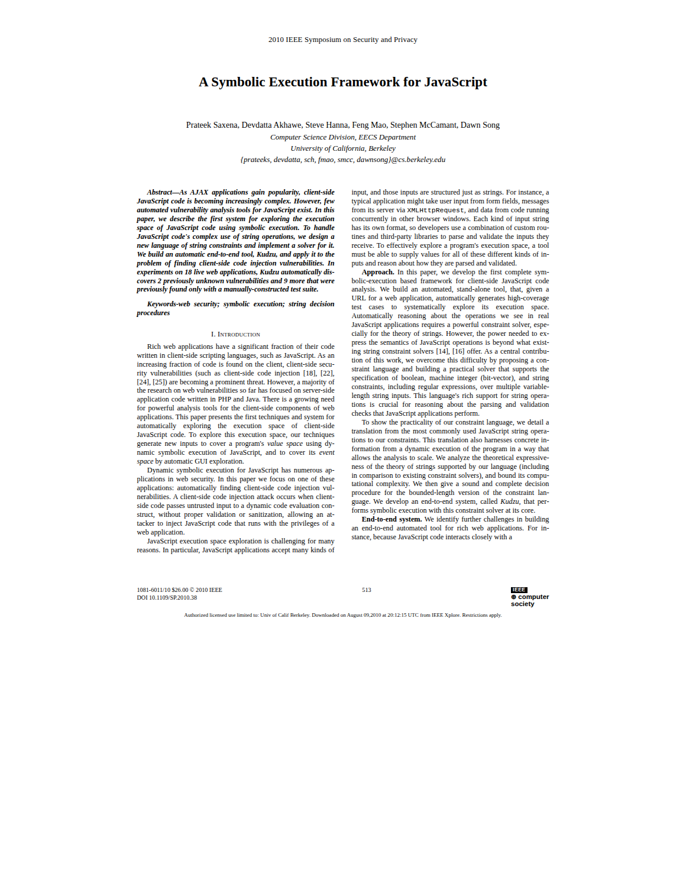2010 IEEE Symposium on Security and Privacy
A Symbolic Execution Framework for JavaScript
Prateek Saxena, Devdatta Akhawe, Steve Hanna, Feng Mao, Stephen McCamant, Dawn Song
Computer Science Division, EECS Department
University of California, Berkeley
{prateeks, devdatta, sch, fmao, smcc, dawnsong}@cs.berkeley.edu
Abstract—As AJAX applications gain popularity, client-side JavaScript code is becoming increasingly complex. However, few automated vulnerability analysis tools for JavaScript exist. In this paper, we describe the first system for exploring the execution space of JavaScript code using symbolic execution. To handle JavaScript code's complex use of string operations, we design a new language of string constraints and implement a solver for it. We build an automatic end-to-end tool, Kudzu, and apply it to the problem of finding client-side code injection vulnerabilities. In experiments on 18 live web applications, Kudzu automatically discovers 2 previously unknown vulnerabilities and 9 more that were previously found only with a manually-constructed test suite.
Keywords-web security; symbolic execution; string decision procedures
I. Introduction
Rich web applications have a significant fraction of their code written in client-side scripting languages, such as JavaScript. As an increasing fraction of code is found on the client, client-side security vulnerabilities (such as client-side code injection [18], [22], [24], [25]) are becoming a prominent threat. However, a majority of the research on web vulnerabilities so far has focused on server-side application code written in PHP and Java. There is a growing need for powerful analysis tools for the client-side components of web applications. This paper presents the first techniques and system for automatically exploring the execution space of client-side JavaScript code. To explore this execution space, our techniques generate new inputs to cover a program's value space using dynamic symbolic execution of JavaScript, and to cover its event space by automatic GUI exploration.
Dynamic symbolic execution for JavaScript has numerous applications in web security. In this paper we focus on one of these applications: automatically finding client-side code injection vulnerabilities. A client-side code injection attack occurs when client-side code passes untrusted input to a dynamic code evaluation construct, without proper validation or sanitization, allowing an attacker to inject JavaScript code that runs with the privileges of a web application.
JavaScript execution space exploration is challenging for many reasons. In particular, JavaScript applications accept many kinds of input, and those inputs are structured just as strings. For instance, a typical application might take user input from form fields, messages from its server via XMLHttpRequest, and data from code running concurrently in other browser windows. Each kind of input string has its own format, so developers use a combination of custom routines and third-party libraries to parse and validate the inputs they receive. To effectively explore a program's execution space, a tool must be able to supply values for all of these different kinds of inputs and reason about how they are parsed and validated.
Approach. In this paper, we develop the first complete symbolic-execution based framework for client-side JavaScript code analysis. We build an automated, stand-alone tool, that, given a URL for a web application, automatically generates high-coverage test cases to systematically explore its execution space. Automatically reasoning about the operations we see in real JavaScript applications requires a powerful constraint solver, especially for the theory of strings. However, the power needed to express the semantics of JavaScript operations is beyond what existing string constraint solvers [14], [16] offer. As a central contribution of this work, we overcome this difficulty by proposing a constraint language and building a practical solver that supports the specification of boolean, machine integer (bit-vector), and string constraints, including regular expressions, over multiple variable-length string inputs. This language's rich support for string operations is crucial for reasoning about the parsing and validation checks that JavaScript applications perform.
To show the practicality of our constraint language, we detail a translation from the most commonly used JavaScript string operations to our constraints. This translation also harnesses concrete information from a dynamic execution of the program in a way that allows the analysis to scale. We analyze the theoretical expressiveness of the theory of strings supported by our language (including in comparison to existing constraint solvers), and bound its computational complexity. We then give a sound and complete decision procedure for the bounded-length version of the constraint language. We develop an end-to-end system, called Kudzu, that performs symbolic execution with this constraint solver at its core.
End-to-end system. We identify further challenges in building an end-to-end automated tool for rich web applications. For instance, because JavaScript code interacts closely with a
1081-6011/10 $26.00 © 2010 IEEE
DOI 10.1109/SP.2010.38
IEEE
⊕ computer
society
513
Authorized licensed use limited to: Univ of Calif Berkeley. Downloaded on August 09,2010 at 20:12:15 UTC from IEEE Xplore. Restrictions apply.